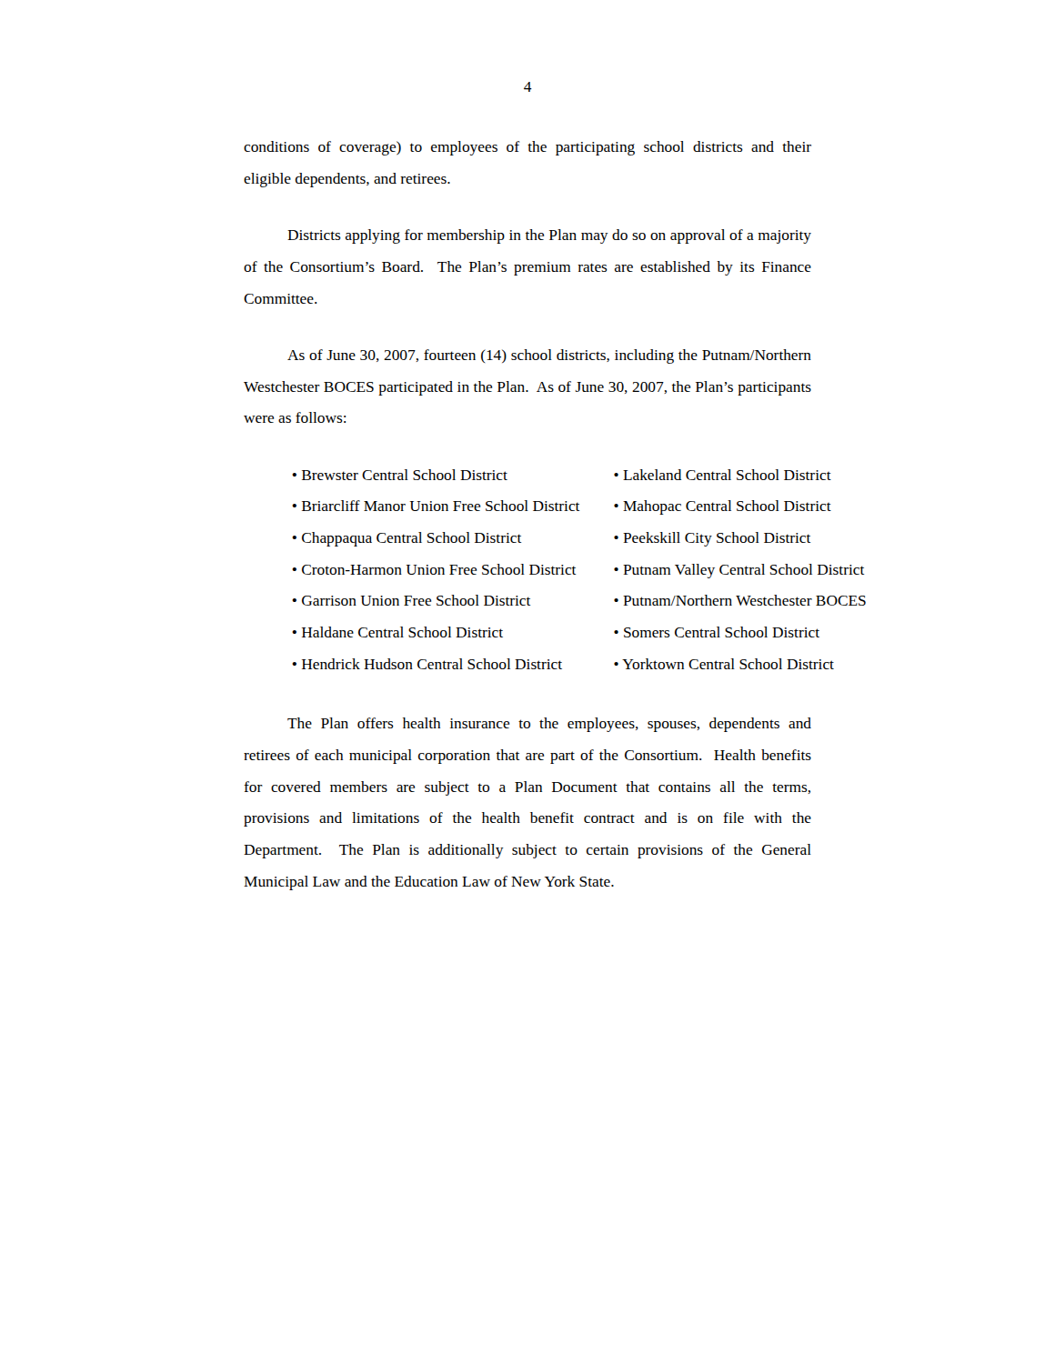4
conditions of coverage) to employees of the participating school districts and their eligible dependents, and retirees.
Districts applying for membership in the Plan may do so on approval of a majority of the Consortium’s Board. The Plan’s premium rates are established by its Finance Committee.
As of June 30, 2007, fourteen (14) school districts, including the Putnam/Northern Westchester BOCES participated in the Plan. As of June 30, 2007, the Plan’s participants were as follows:
| • Brewster Central School District | • Lakeland Central School District |
| • Briarcliff Manor Union Free School District | • Mahopac Central School District |
| • Chappaqua Central School District | • Peekskill City School District |
| • Croton-Harmon Union Free School District | • Putnam Valley Central School District |
| • Garrison Union Free School District | • Putnam/Northern Westchester BOCES |
| • Haldane Central School District | • Somers Central School District |
| • Hendrick Hudson Central School District | • Yorktown Central School District |
The Plan offers health insurance to the employees, spouses, dependents and retirees of each municipal corporation that are part of the Consortium. Health benefits for covered members are subject to a Plan Document that contains all the terms, provisions and limitations of the health benefit contract and is on file with the Department. The Plan is additionally subject to certain provisions of the General Municipal Law and the Education Law of New York State.